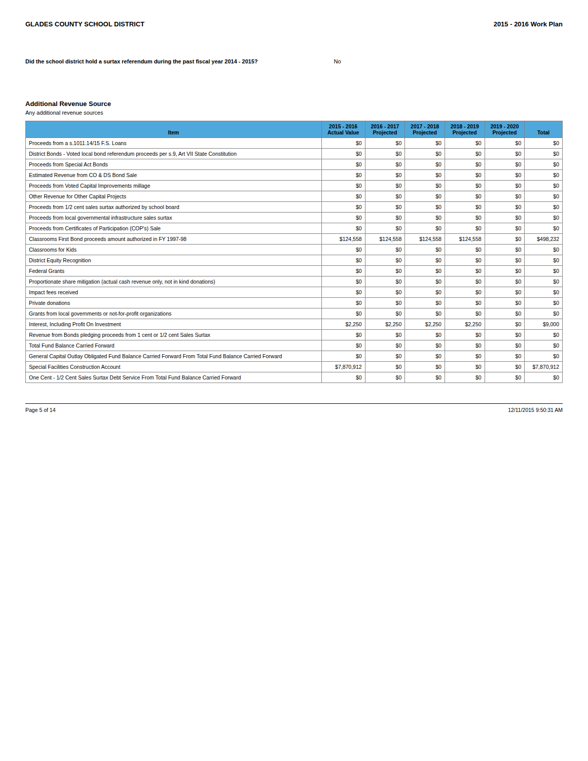GLADES COUNTY SCHOOL DISTRICT
2015 - 2016 Work Plan
Did the school district hold a surtax referendum during the past fiscal year 2014 - 2015? No
Additional Revenue Source
Any additional revenue sources
| Item | 2015 - 2016 Actual Value | 2016 - 2017 Projected | 2017 - 2018 Projected | 2018 - 2019 Projected | 2019 - 2020 Projected | Total |
| --- | --- | --- | --- | --- | --- | --- |
| Proceeds from a s.1011.14/15 F.S. Loans | $0 | $0 | $0 | $0 | $0 | $0 |
| District Bonds - Voted local bond referendum proceeds per s.9, Art VII State Constitution | $0 | $0 | $0 | $0 | $0 | $0 |
| Proceeds from Special Act Bonds | $0 | $0 | $0 | $0 | $0 | $0 |
| Estimated Revenue from CO & DS Bond Sale | $0 | $0 | $0 | $0 | $0 | $0 |
| Proceeds from Voted Capital Improvements millage | $0 | $0 | $0 | $0 | $0 | $0 |
| Other Revenue for Other Capital Projects | $0 | $0 | $0 | $0 | $0 | $0 |
| Proceeds from 1/2 cent sales surtax authorized by school board | $0 | $0 | $0 | $0 | $0 | $0 |
| Proceeds from local governmental infrastructure sales surtax | $0 | $0 | $0 | $0 | $0 | $0 |
| Proceeds from Certificates of Participation (COP's) Sale | $0 | $0 | $0 | $0 | $0 | $0 |
| Classrooms First Bond proceeds amount authorized in FY 1997-98 | $124,558 | $124,558 | $124,558 | $124,558 | $0 | $498,232 |
| Classrooms for Kids | $0 | $0 | $0 | $0 | $0 | $0 |
| District Equity Recognition | $0 | $0 | $0 | $0 | $0 | $0 |
| Federal Grants | $0 | $0 | $0 | $0 | $0 | $0 |
| Proportionate share mitigation (actual cash revenue only, not in kind donations) | $0 | $0 | $0 | $0 | $0 | $0 |
| Impact fees received | $0 | $0 | $0 | $0 | $0 | $0 |
| Private donations | $0 | $0 | $0 | $0 | $0 | $0 |
| Grants from local governments or not-for-profit organizations | $0 | $0 | $0 | $0 | $0 | $0 |
| Interest, Including Profit On Investment | $2,250 | $2,250 | $2,250 | $2,250 | $0 | $9,000 |
| Revenue from Bonds pledging proceeds from 1 cent or 1/2 cent Sales Surtax | $0 | $0 | $0 | $0 | $0 | $0 |
| Total Fund Balance Carried Forward | $0 | $0 | $0 | $0 | $0 | $0 |
| General Capital Outlay Obligated Fund Balance Carried Forward From Total Fund Balance Carried Forward | $0 | $0 | $0 | $0 | $0 | $0 |
| Special Facilities Construction Account | $7,870,912 | $0 | $0 | $0 | $0 | $7,870,912 |
| One Cent - 1/2 Cent Sales Surtax Debt Service From Total Fund Balance Carried Forward | $0 | $0 | $0 | $0 | $0 | $0 |
Page 5 of 14
12/11/2015 9:50:31 AM